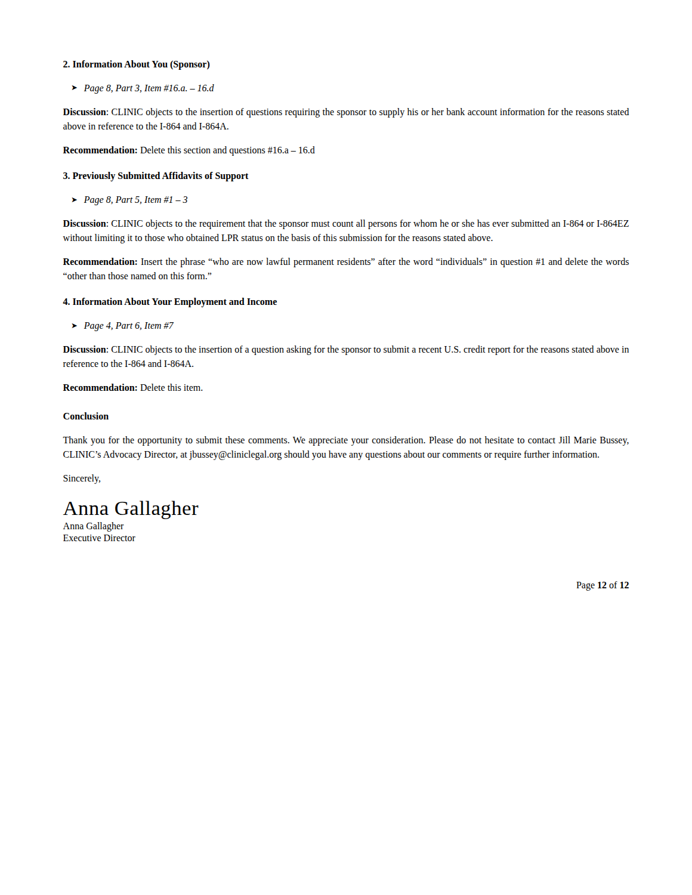2. Information About You (Sponsor)
Page 8, Part 3, Item #16.a. – 16.d
Discussion: CLINIC objects to the insertion of questions requiring the sponsor to supply his or her bank account information for the reasons stated above in reference to the I-864 and I-864A.
Recommendation: Delete this section and questions #16.a – 16.d
3. Previously Submitted Affidavits of Support
Page 8, Part 5, Item #1 – 3
Discussion: CLINIC objects to the requirement that the sponsor must count all persons for whom he or she has ever submitted an I-864 or I-864EZ without limiting it to those who obtained LPR status on the basis of this submission for the reasons stated above.
Recommendation: Insert the phrase “who are now lawful permanent residents” after the word “individuals” in question #1 and delete the words “other than those named on this form.”
4. Information About Your Employment and Income
Page 4, Part 6, Item #7
Discussion: CLINIC objects to the insertion of a question asking for the sponsor to submit a recent U.S. credit report for the reasons stated above in reference to the I-864 and I-864A.
Recommendation: Delete this item.
Conclusion
Thank you for the opportunity to submit these comments. We appreciate your consideration. Please do not hesitate to contact Jill Marie Bussey, CLINIC’s Advocacy Director, at jbussey@cliniclegal.org should you have any questions about our comments or require further information.
Sincerely,
Anna Gallagher
Anna Gallagher
Executive Director
Page 12 of 12